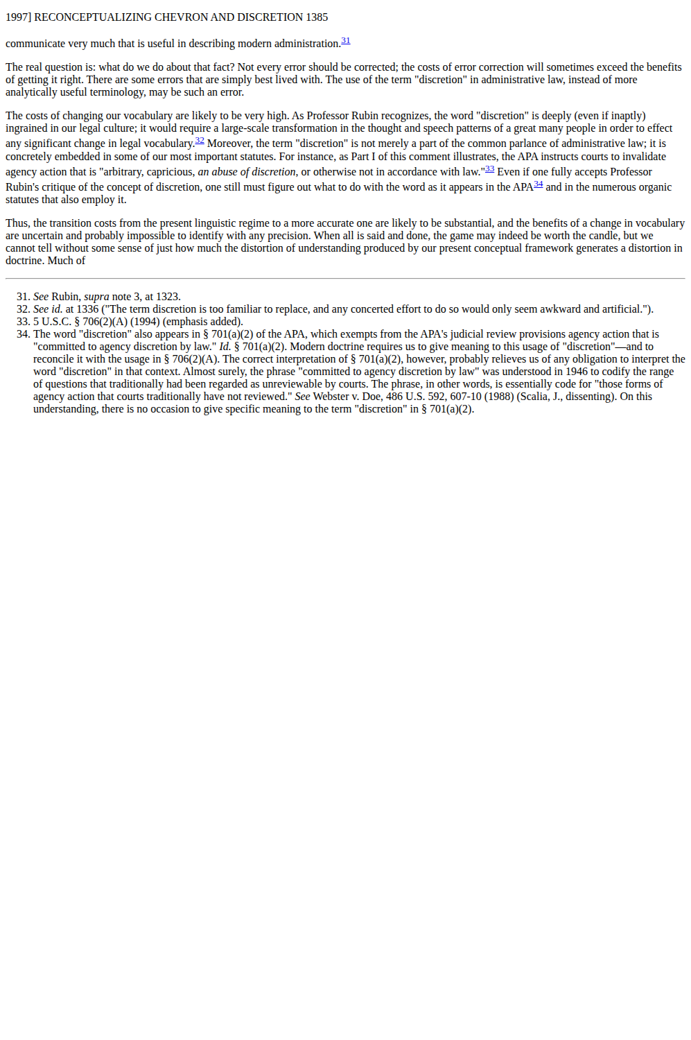1997] RECONCEPTUALIZING CHEVRON AND DISCRETION 1385
communicate very much that is useful in describing modern administration.31
The real question is: what do we do about that fact? Not every error should be corrected; the costs of error correction will sometimes exceed the benefits of getting it right. There are some errors that are simply best lived with. The use of the term "discretion" in administrative law, instead of more analytically useful terminology, may be such an error.
The costs of changing our vocabulary are likely to be very high. As Professor Rubin recognizes, the word "discretion" is deeply (even if inaptly) ingrained in our legal culture; it would require a large-scale transformation in the thought and speech patterns of a great many people in order to effect any significant change in legal vocabulary.32 Moreover, the term "discretion" is not merely a part of the common parlance of administrative law; it is concretely embedded in some of our most important statutes. For instance, as Part I of this comment illustrates, the APA instructs courts to invalidate agency action that is "arbitrary, capricious, an abuse of discretion, or otherwise not in accordance with law."33 Even if one fully accepts Professor Rubin's critique of the concept of discretion, one still must figure out what to do with the word as it appears in the APA34 and in the numerous organic statutes that also employ it.
Thus, the transition costs from the present linguistic regime to a more accurate one are likely to be substantial, and the benefits of a change in vocabulary are uncertain and probably impossible to identify with any precision. When all is said and done, the game may indeed be worth the candle, but we cannot tell without some sense of just how much the distortion of understanding produced by our present conceptual framework generates a distortion in doctrine. Much of
See Rubin, supra note 3, at 1323.
See id. at 1336 ("The term discretion is too familiar to replace, and any concerted effort to do so would only seem awkward and artificial.").
5 U.S.C. § 706(2)(A) (1994) (emphasis added).
The word "discretion" also appears in § 701(a)(2) of the APA, which exempts from the APA's judicial review provisions agency action that is "committed to agency discretion by law." Id. § 701(a)(2). Modern doctrine requires us to give meaning to this usage of "discretion"—and to reconcile it with the usage in § 706(2)(A). The correct interpretation of § 701(a)(2), however, probably relieves us of any obligation to interpret the word "discretion" in that context. Almost surely, the phrase "committed to agency discretion by law" was understood in 1946 to codify the range of questions that traditionally had been regarded as unreviewable by courts. The phrase, in other words, is essentially code for "those forms of agency action that courts traditionally have not reviewed." See Webster v. Doe, 486 U.S. 592, 607-10 (1988) (Scalia, J., dissenting). On this understanding, there is no occasion to give specific meaning to the term "discretion" in § 701(a)(2).